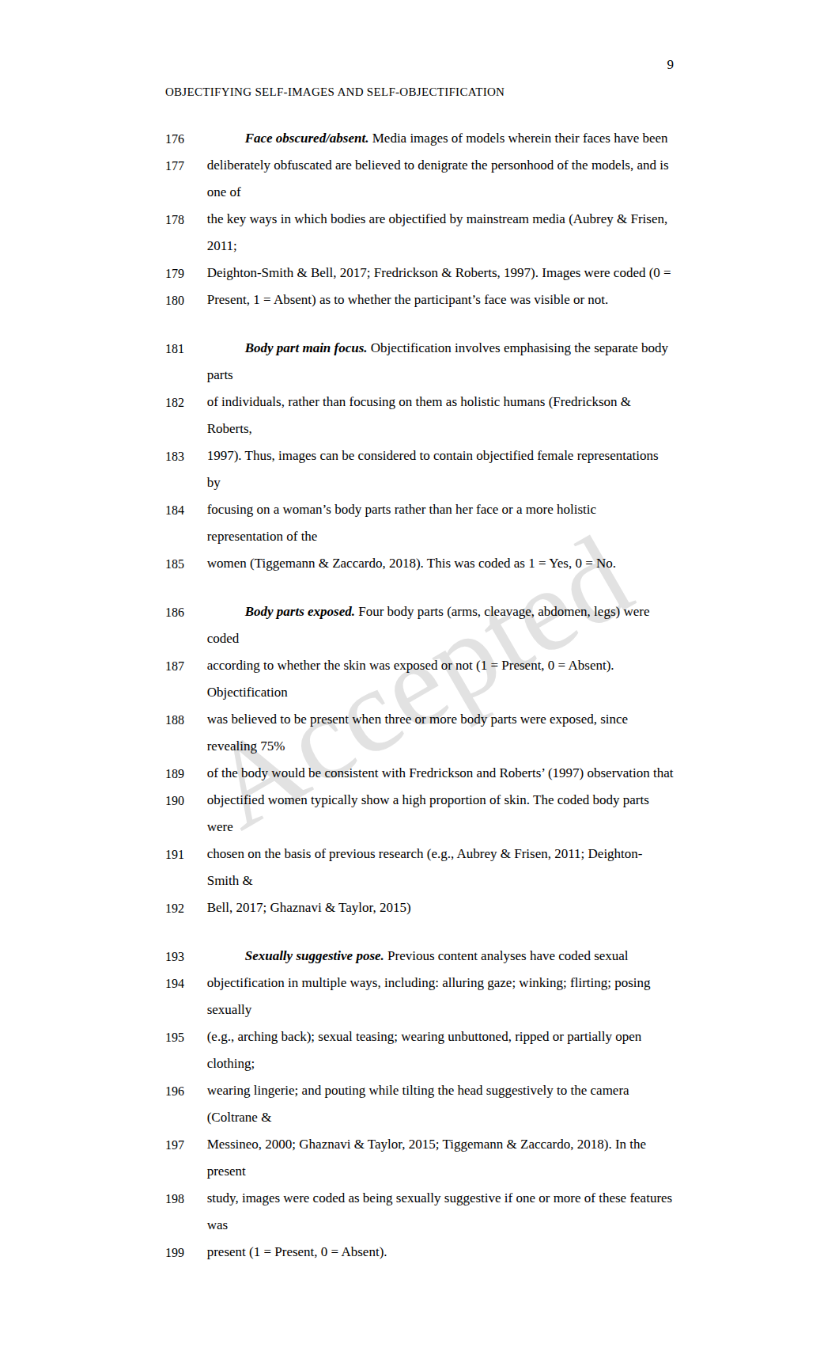Accepted
9
OBJECTIFYING SELF-IMAGES AND SELF-OBJECTIFICATION
176
Face obscured/absent. Media images of models wherein their faces have been
177
deliberately obfuscated are believed to denigrate the personhood of the models, and is one of
178
the key ways in which bodies are objectified by mainstream media (Aubrey & Frisen, 2011;
179
Deighton-Smith & Bell, 2017; Fredrickson & Roberts, 1997). Images were coded (0 =
180
Present, 1 = Absent) as to whether the participant’s face was visible or not.
181
Body part main focus. Objectification involves emphasising the separate body parts
182
of individuals, rather than focusing on them as holistic humans (Fredrickson & Roberts,
183
1997). Thus, images can be considered to contain objectified female representations by
184
focusing on a woman’s body parts rather than her face or a more holistic representation of the
185
women (Tiggemann & Zaccardo, 2018). This was coded as 1 = Yes, 0 = No.
186
Body parts exposed. Four body parts (arms, cleavage, abdomen, legs) were coded
187
according to whether the skin was exposed or not (1 = Present, 0 = Absent). Objectification
188
was believed to be present when three or more body parts were exposed, since revealing 75%
189
of the body would be consistent with Fredrickson and Roberts’ (1997) observation that
190
objectified women typically show a high proportion of skin. The coded body parts were
191
chosen on the basis of previous research (e.g., Aubrey & Frisen, 2011; Deighton-Smith &
192
Bell, 2017; Ghaznavi & Taylor, 2015)
193
Sexually suggestive pose. Previous content analyses have coded sexual
194
objectification in multiple ways, including: alluring gaze; winking; flirting; posing sexually
195
(e.g., arching back); sexual teasing; wearing unbuttoned, ripped or partially open clothing;
196
wearing lingerie; and pouting while tilting the head suggestively to the camera (Coltrane &
197
Messineo, 2000; Ghaznavi & Taylor, 2015; Tiggemann & Zaccardo, 2018). In the present
198
study, images were coded as being sexually suggestive if one or more of these features was
199
present (1 = Present, 0 = Absent).